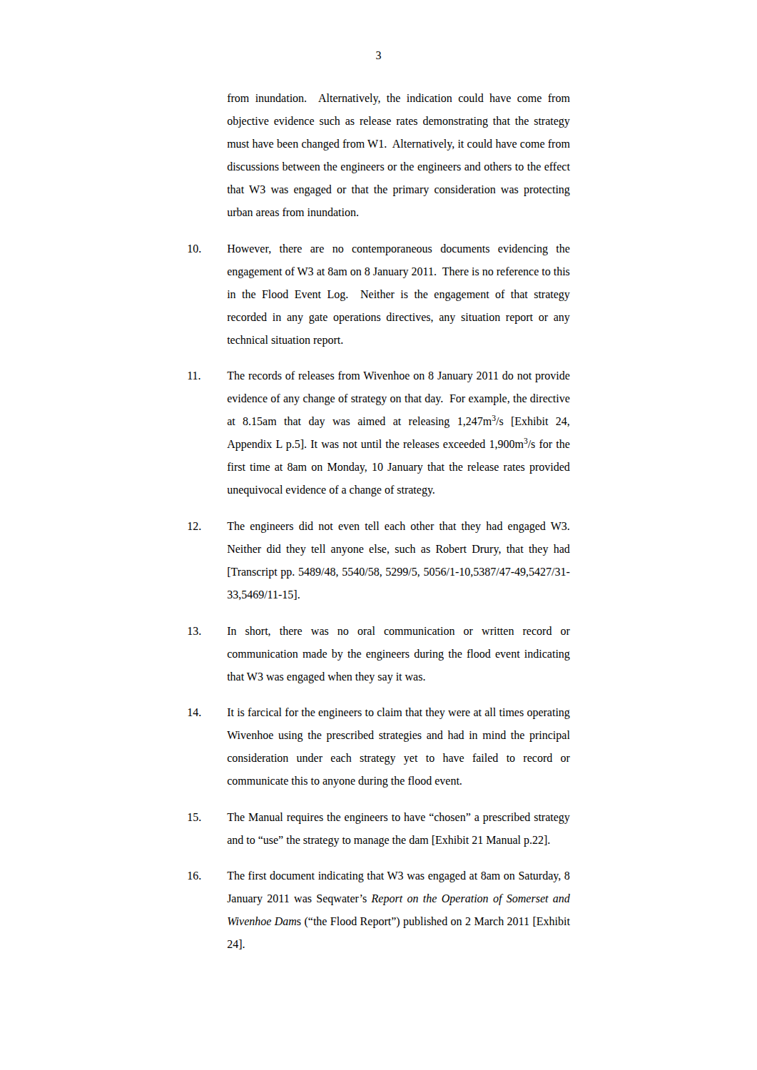3
from inundation. Alternatively, the indication could have come from objective evidence such as release rates demonstrating that the strategy must have been changed from W1. Alternatively, it could have come from discussions between the engineers or the engineers and others to the effect that W3 was engaged or that the primary consideration was protecting urban areas from inundation.
10. However, there are no contemporaneous documents evidencing the engagement of W3 at 8am on 8 January 2011. There is no reference to this in the Flood Event Log. Neither is the engagement of that strategy recorded in any gate operations directives, any situation report or any technical situation report.
11. The records of releases from Wivenhoe on 8 January 2011 do not provide evidence of any change of strategy on that day. For example, the directive at 8.15am that day was aimed at releasing 1,247m3/s [Exhibit 24, Appendix L p.5]. It was not until the releases exceeded 1,900m3/s for the first time at 8am on Monday, 10 January that the release rates provided unequivocal evidence of a change of strategy.
12. The engineers did not even tell each other that they had engaged W3. Neither did they tell anyone else, such as Robert Drury, that they had [Transcript pp. 5489/48, 5540/58, 5299/5, 5056/1-10,5387/47-49,5427/31-33,5469/11-15].
13. In short, there was no oral communication or written record or communication made by the engineers during the flood event indicating that W3 was engaged when they say it was.
14. It is farcical for the engineers to claim that they were at all times operating Wivenhoe using the prescribed strategies and had in mind the principal consideration under each strategy yet to have failed to record or communicate this to anyone during the flood event.
15. The Manual requires the engineers to have “chosen” a prescribed strategy and to “use” the strategy to manage the dam [Exhibit 21 Manual p.22].
16. The first document indicating that W3 was engaged at 8am on Saturday, 8 January 2011 was Seqwater’s Report on the Operation of Somerset and Wivenhoe Dams (“the Flood Report”) published on 2 March 2011 [Exhibit 24].